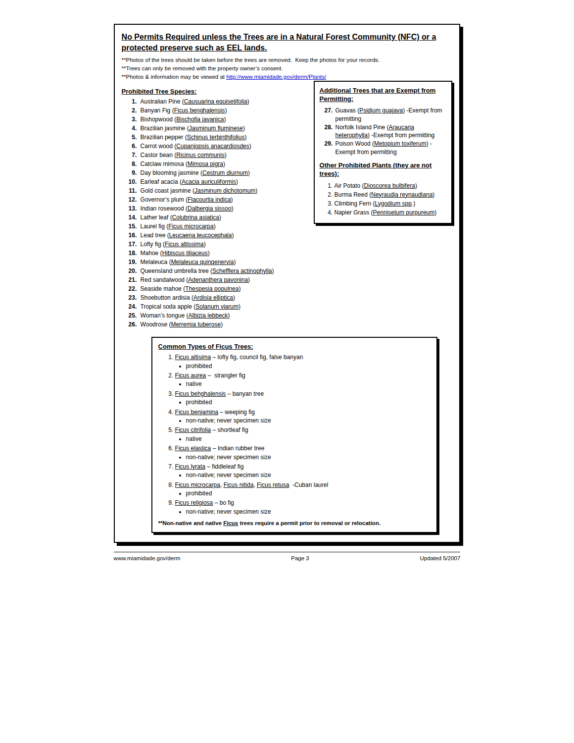No Permits Required unless the Trees are in a Natural Forest Community (NFC) or a protected preserve such as EEL lands.
**Photos of the trees should be taken before the trees are removed. Keep the photos for your records.
**Trees can only be removed with the property owner’s consent.
**Photos & information may be viewed at http://www.miamidade.gov/derm/Plants/
Prohibited Tree Species:
Australian Pine (Causuarina equisetifolia)
Banyan Fig (Ficus benghalensis)
Bishopwood (Bischofia javanica)
Brazilian jasmine (Jasminum fluminese)
Brazilian pepper (Schinus terbinthifolius)
Carrot wood (Cupaniopsis anacardiosdes)
Castor bean (Ricinus communis)
Catclaw mimosa (Mimosa pigra)
Day blooming jasmine (Cestrum diurnum)
Earleaf acacia (Acacia auriculiformis)
Gold coast jasmine (Jasminum dichotomum)
Governor’s plum (Flacourtia indica)
Indian rosewood (Dalbergia sissoo)
Lather leaf (Colubrina asiatica)
Laurel fig (Ficus microcarpa)
Lead tree (Leucaena leucocephala)
Lofty fig (Ficus altissima)
Mahoe (Hibiscus tiliaceus)
Melaleuca (Melaleuca quinqenervia)
Queensland umbrella tree (Schefflera actinophylla)
Red sandalwood (Adenanthera pavonina)
Seaside mahoe (Thespesia populnea)
Shoebutton ardisia (Ardisia elliptica)
Tropical soda apple (Solanum viarum)
Woman’s tongue (Albizia lebbeck)
Woodrose (Merremia tuberose)
Additional Trees that are Exempt from Permitting:
Guavas (Psidium guajava) -Exempt from permitting
Norfolk Island Pine (Araucaria heterophylla) -Exempt from permitting
Poison Wood (Metopium toxiferum) - Exempt from permitting
Other Prohibited Plants (they are not trees):
Air Potato (Dioscorea bulbifera)
Burma Reed (Neyraudia reynaudiana)
Climbing Fern (Lygodium spp.)
Napier Grass (Pennisetum purpureum)
Common Types of Ficus Trees:
Ficus altisima – lofty fig, council fig, false banyan
prohibited
Ficus aurea – strangler fig
native
Ficus behghalensis – banyan tree
prohibited
Ficus benjamina – weeping fig
non-native; never specimen size
Ficus citrifolia – shortleaf fig
native
Ficus elastica – Indian rubber tree
non-native; never specimen size
Ficus lyrata – fiddleleaf fig
non-native; never specimen size
Ficus microcarpa, Ficus nitida, Ficus retusa -Cuban laurel
prohibited
Ficus religiosa – bo fig
non-native; never specimen size
**Non-native and native Ficus trees require a permit prior to removal or relocation.
www.miamidade.gov/derm
Page 3
Updated 5/2007